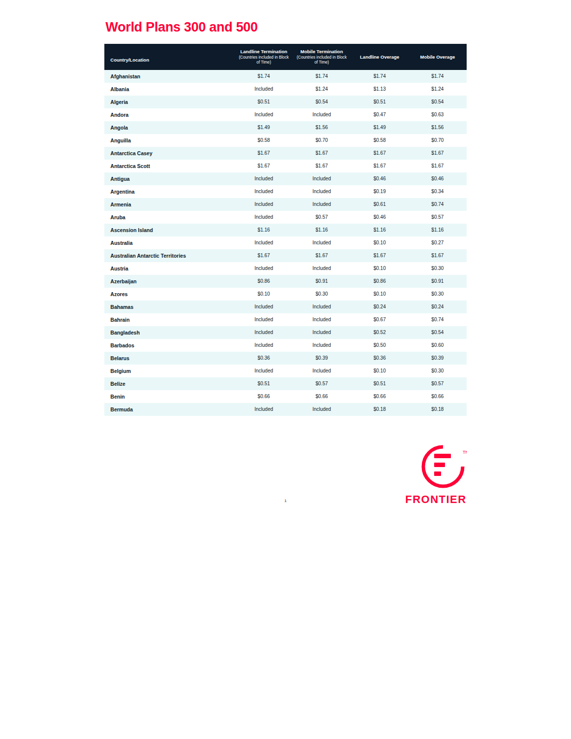World Plans 300 and 500
| Country/Location | Landline Termination (Countries included in Block of Time) | Mobile Termination (Countries included in Block of Time) | Landline Overage | Mobile Overage |
| --- | --- | --- | --- | --- |
| Afghanistan | $1.74 | $1.74 | $1.74 | $1.74 |
| Albania | Included | $1.24 | $1.13 | $1.24 |
| Algeria | $0.51 | $0.54 | $0.51 | $0.54 |
| Andora | Included | Included | $0.47 | $0.63 |
| Angola | $1.49 | $1.56 | $1.49 | $1.56 |
| Anguilla | $0.58 | $0.70 | $0.58 | $0.70 |
| Antarctica Casey | $1.67 | $1.67 | $1.67 | $1.67 |
| Antarctica Scott | $1.67 | $1.67 | $1.67 | $1.67 |
| Antigua | Included | Included | $0.46 | $0.46 |
| Argentina | Included | Included | $0.19 | $0.34 |
| Armenia | Included | Included | $0.61 | $0.74 |
| Aruba | Included | $0.57 | $0.46 | $0.57 |
| Ascension Island | $1.16 | $1.16 | $1.16 | $1.16 |
| Australia | Included | Included | $0.10 | $0.27 |
| Australian Antarctic Territories | $1.67 | $1.67 | $1.67 | $1.67 |
| Austria | Included | Included | $0.10 | $0.30 |
| Azerbaijan | $0.86 | $0.91 | $0.86 | $0.91 |
| Azores | $0.10 | $0.30 | $0.10 | $0.30 |
| Bahamas | Included | Included | $0.24 | $0.24 |
| Bahrain | Included | Included | $0.67 | $0.74 |
| Bangladesh | Included | Included | $0.52 | $0.54 |
| Barbados | Included | Included | $0.50 | $0.60 |
| Belarus | $0.36 | $0.39 | $0.36 | $0.39 |
| Belgium | Included | Included | $0.10 | $0.30 |
| Belize | $0.51 | $0.57 | $0.51 | $0.57 |
| Benin | $0.66 | $0.66 | $0.66 | $0.66 |
| Bermuda | Included | Included | $0.18 | $0.18 |
1
TM
FRONTIER